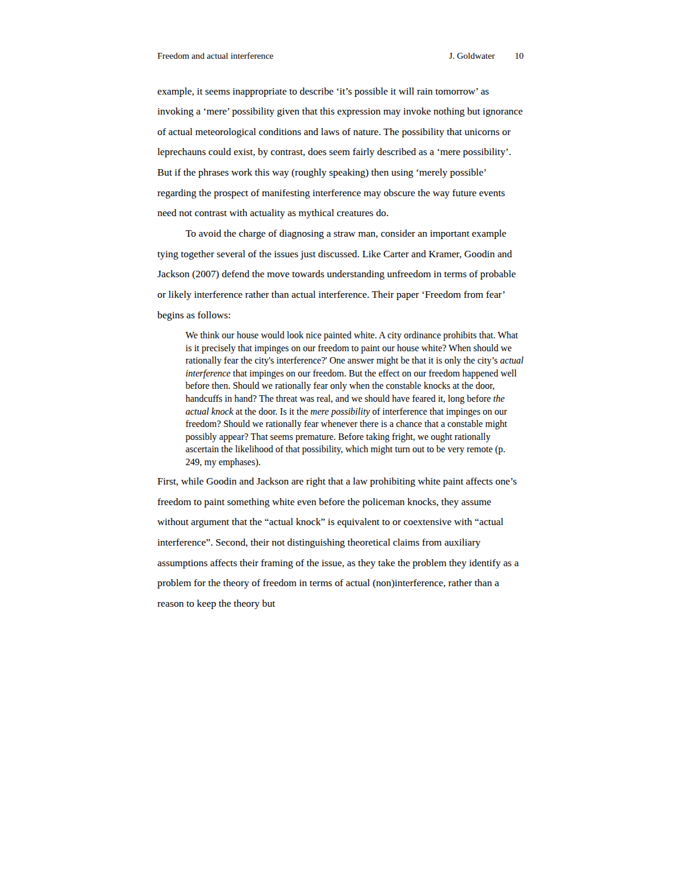Freedom and actual interference J. Goldwater 10
example, it seems inappropriate to describe ‘it’s possible it will rain tomorrow’ as invoking a ‘mere’ possibility given that this expression may invoke nothing but ignorance of actual meteorological conditions and laws of nature. The possibility that unicorns or leprechauns could exist, by contrast, does seem fairly described as a ‘mere possibility’. But if the phrases work this way (roughly speaking) then using ‘merely possible’ regarding the prospect of manifesting interference may obscure the way future events need not contrast with actuality as mythical creatures do.
To avoid the charge of diagnosing a straw man, consider an important example tying together several of the issues just discussed. Like Carter and Kramer, Goodin and Jackson (2007) defend the move towards understanding unfreedom in terms of probable or likely interference rather than actual interference. Their paper ‘Freedom from fear’ begins as follows:
We think our house would look nice painted white. A city ordinance prohibits that. What is it precisely that impinges on our freedom to paint our house white? When should we rationally fear the city's interference?' One answer might be that it is only the city’s actual interference that impinges on our freedom. But the effect on our freedom happened well before then. Should we rationally fear only when the constable knocks at the door, handcuffs in hand? The threat was real, and we should have feared it, long before the actual knock at the door. Is it the mere possibility of interference that impinges on our freedom? Should we rationally fear whenever there is a chance that a constable might possibly appear? That seems premature. Before taking fright, we ought rationally ascertain the likelihood of that possibility, which might turn out to be very remote (p. 249, my emphases).
First, while Goodin and Jackson are right that a law prohibiting white paint affects one’s freedom to paint something white even before the policeman knocks, they assume without argument that the “actual knock” is equivalent to or coextensive with “actual interference”. Second, their not distinguishing theoretical claims from auxiliary assumptions affects their framing of the issue, as they take the problem they identify as a problem for the theory of freedom in terms of actual (non)interference, rather than a reason to keep the theory but